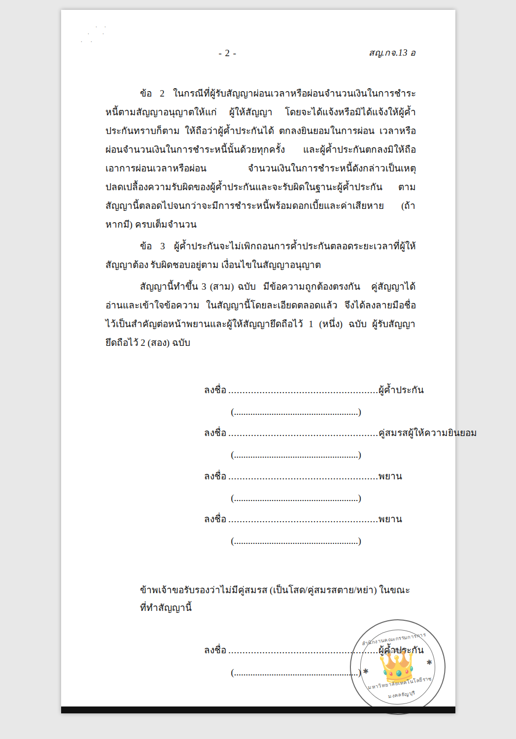· · · · · ·
- 2 -
สญ.กจ.13 อ
ข้อ 2 ในกรณีที่ผู้รับสัญญาผ่อนเวลาหรือผ่อนจำนวนเงินในการชำระหนี้ตามสัญญาอนุญาตให้แก่ ผู้ให้สัญญา โดยจะได้แจ้งหรือมิได้แจ้งให้ผู้ค้ำประกันทราบก็ตาม ให้ถือว่าผู้ค้ำประกันได้ ตกลงยินยอมในการผ่อน เวลาหรือผ่อนจำนวนเงินในการชำระหนี้นั้นด้วยทุกครั้ง และผู้ค้ำประกันตกลงมิให้ถือเอาการผ่อนเวลาหรือผ่อน จำนวนเงินในการชำระหนี้ดังกล่าวเป็นเหตุปลดเปลื้องความรับผิดของผู้ค้ำประกันและจะรับผิดในฐานะผู้ค้ำประกัน ตามสัญญานี้ตลอดไปจนกว่าจะมีการชำระหนี้พร้อมดอกเบี้ยและค่าเสียหาย (ถ้าหากมี) ครบเต็มจำนวน
ข้อ 3 ผู้ค้ำประกันจะไม่เพิกถอนการค้ำประกันตลอดระยะเวลาที่ผู้ให้สัญญาต้อง รับผิดชอบอยู่ตาม เงื่อนไขในสัญญาอนุญาต
สัญญานี้ทำขึ้น 3 (สาม) ฉบับ มีข้อความถูกต้องตรงกัน คู่สัญญาได้อ่านและเข้าใจข้อความ ในสัญญานี้โดยละเอียดตลอดแล้ว จึงได้ลงลายมือชื่อไว้เป็นสำคัญต่อหน้าพยานและผู้ให้สัญญายึดถือไว้ 1 (หนึ่ง) ฉบับ ผู้รับสัญญายึดถือไว้ 2 (สอง) ฉบับ
ลงชื่อ ..................................................... ผู้ค้ำประกัน
(.....................................................)
ลงชื่อ ..................................................... คู่สมรสผู้ให้ความยินยอม
(.....................................................)
ลงชื่อ ..................................................... พยาน
(.....................................................)
ลงชื่อ ..................................................... พยาน
(.....................................................)
ข้าพเจ้าขอรับรองว่าไม่มีคู่สมรส (เป็นโสด/คู่สมรสตาย/หย่า) ในขณะที่ทำสัญญานี้
ลงชื่อ ..................................................... ผู้ค้ำประกัน
(.....................................................)
สำนักงานคณะกรรมการการอุดมศึกษา
👑
✱
✱
มหาวิทยาลัยเทคโนโลยีราชมงคลธัญบุรี